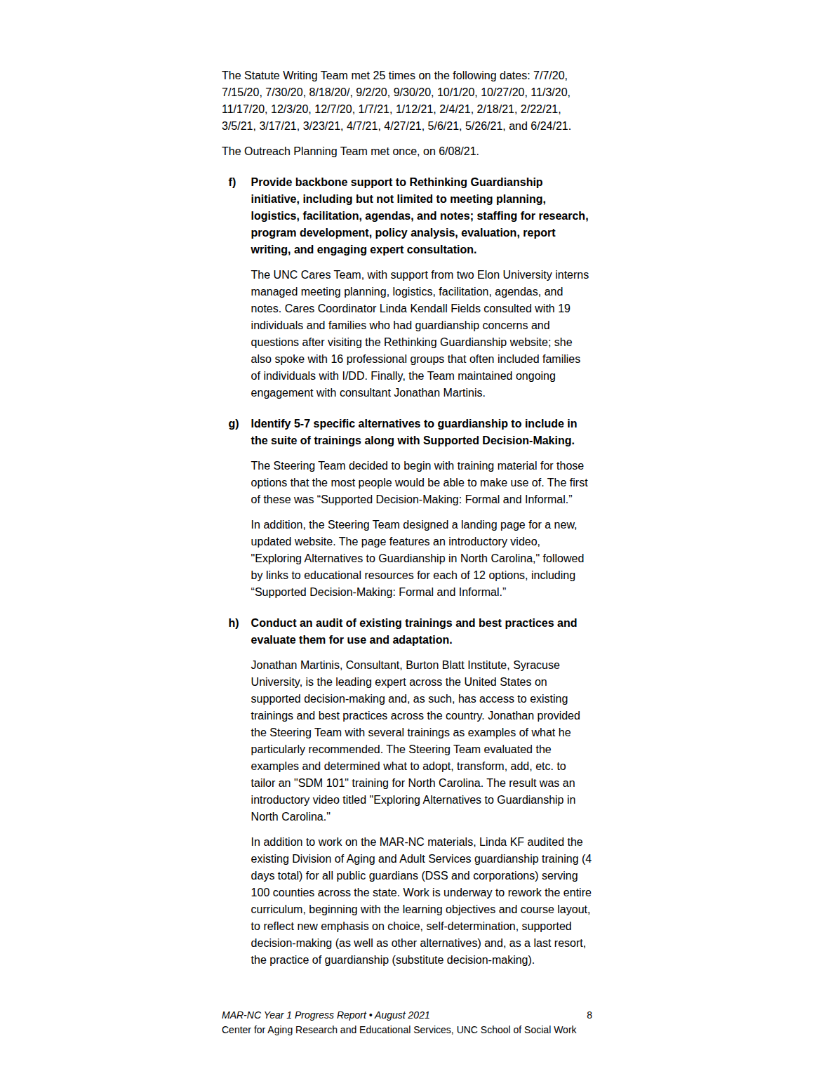The Statute Writing Team met 25 times on the following dates: 7/7/20, 7/15/20, 7/30/20, 8/18/20/, 9/2/20, 9/30/20, 10/1/20, 10/27/20, 11/3/20, 11/17/20, 12/3/20, 12/7/20, 1/7/21, 1/12/21, 2/4/21, 2/18/21, 2/22/21, 3/5/21, 3/17/21, 3/23/21, 4/7/21, 4/27/21, 5/6/21, 5/26/21, and 6/24/21.
The Outreach Planning Team met once, on 6/08/21.
f) Provide backbone support to Rethinking Guardianship initiative, including but not limited to meeting planning, logistics, facilitation, agendas, and notes; staffing for research, program development, policy analysis, evaluation, report writing, and engaging expert consultation.
The UNC Cares Team, with support from two Elon University interns managed meeting planning, logistics, facilitation, agendas, and notes. Cares Coordinator Linda Kendall Fields consulted with 19 individuals and families who had guardianship concerns and questions after visiting the Rethinking Guardianship website; she also spoke with 16 professional groups that often included families of individuals with I/DD. Finally, the Team maintained ongoing engagement with consultant Jonathan Martinis.
g) Identify 5-7 specific alternatives to guardianship to include in the suite of trainings along with Supported Decision-Making.
The Steering Team decided to begin with training material for those options that the most people would be able to make use of. The first of these was “Supported Decision-Making: Formal and Informal.”
In addition, the Steering Team designed a landing page for a new, updated website. The page features an introductory video, "Exploring Alternatives to Guardianship in North Carolina," followed by links to educational resources for each of 12 options, including “Supported Decision-Making: Formal and Informal.”
h) Conduct an audit of existing trainings and best practices and evaluate them for use and adaptation.
Jonathan Martinis, Consultant, Burton Blatt Institute, Syracuse University, is the leading expert across the United States on supported decision-making and, as such, has access to existing trainings and best practices across the country. Jonathan provided the Steering Team with several trainings as examples of what he particularly recommended. The Steering Team evaluated the examples and determined what to adopt, transform, add, etc. to tailor an "SDM 101" training for North Carolina. The result was an introductory video titled "Exploring Alternatives to Guardianship in North Carolina."
In addition to work on the MAR-NC materials, Linda KF audited the existing Division of Aging and Adult Services guardianship training (4 days total) for all public guardians (DSS and corporations) serving 100 counties across the state. Work is underway to rework the entire curriculum, beginning with the learning objectives and course layout, to reflect new emphasis on choice, self-determination, supported decision-making (as well as other alternatives) and, as a last resort, the practice of guardianship (substitute decision-making).
MAR-NC Year 1 Progress Report • August 2021 Center for Aging Research and Educational Services, UNC School of Social Work
8